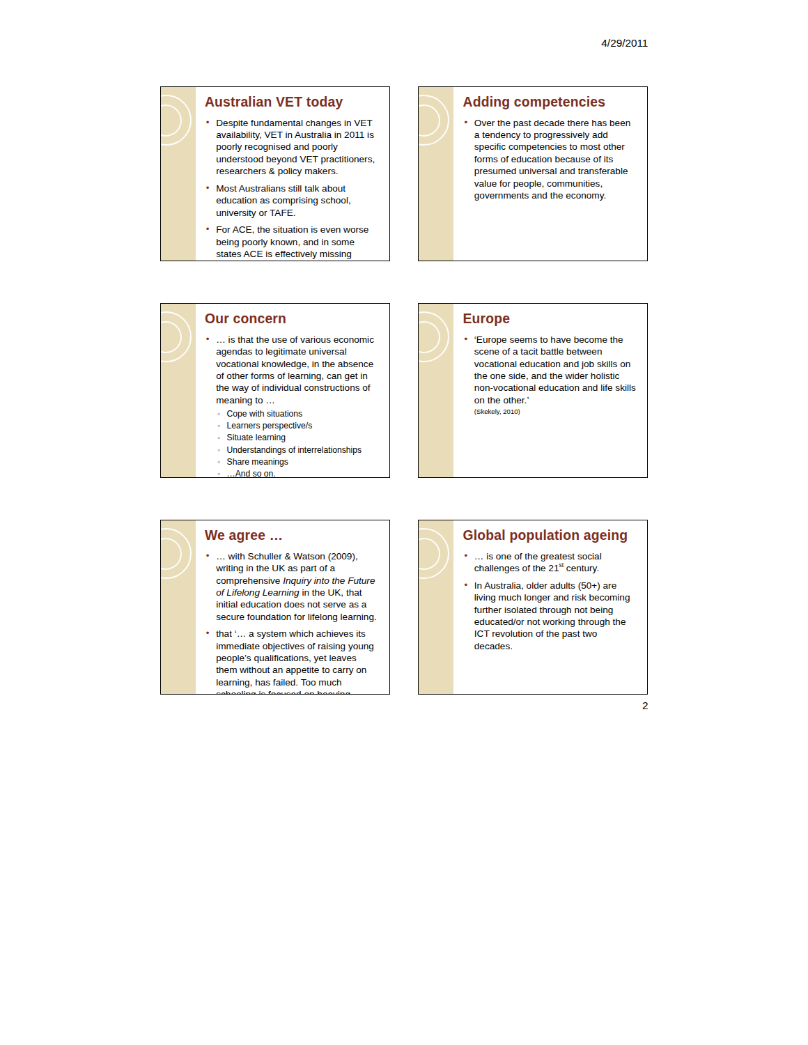4/29/2011
Australian VET today
Despite fundamental changes in VET availability, VET in Australia in 2011 is poorly recognised and poorly understood beyond VET practitioners, researchers & policy makers.
Most Australians still talk about education as comprising school, university or TAFE.
For ACE, the situation is even worse being poorly known, and in some states ACE is effectively missing altogether.
Adding competencies
Over the past decade there has been a tendency to progressively add specific competencies to most other forms of education because of its presumed universal and transferable value for people, communities, governments and the economy.
Our concern
… is that the use of various economic agendas to legitimate universal vocational knowledge, in the absence of other forms of learning, can get in the way of individual constructions of meaning to …
Cope with situations
Learners perspective/s
Situate learning
Understandings of interrelationships
Share meanings
…And so on.
Europe
‘Europe seems to have become the scene of a tacit battle between vocational education and job skills on the one side, and the wider holistic non-vocational education and life skills on the other.’ (Skekely, 2010)
We agree …
… with Schuller & Watson (2009), writing in the UK as part of a comprehensive Inquiry into the Future of Lifelong Learning in the UK, that initial education does not serve as a secure foundation for lifelong learning.
that ‘… a system which achieves its immediate objectives of raising young people’s qualifications, yet leaves them without an appetite to carry on learning, has failed. Too much schooling is focused on heaving students over hurdles and into the next phase of education’ (ibid, p.49).
Global population ageing
… is one of the greatest social challenges of the 21st century.
In Australia, older adults (50+) are living much longer and risk becoming further isolated through not being educated/or not working through the ICT revolution of the past two decades.
2